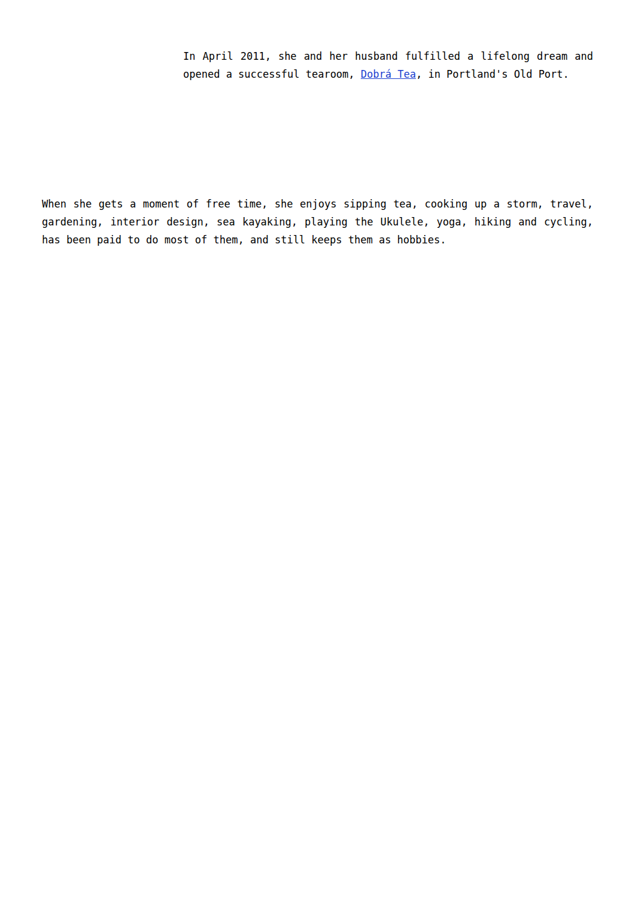In April 2011, she and her husband fulfilled a lifelong dream and opened a successful tearoom, Dobrá Tea, in Portland's Old Port.
When she gets a moment of free time, she enjoys sipping tea, cooking up a storm, travel, gardening, interior design, sea kayaking, playing the Ukulele, yoga, hiking and cycling, has been paid to do most of them, and still keeps them as hobbies.